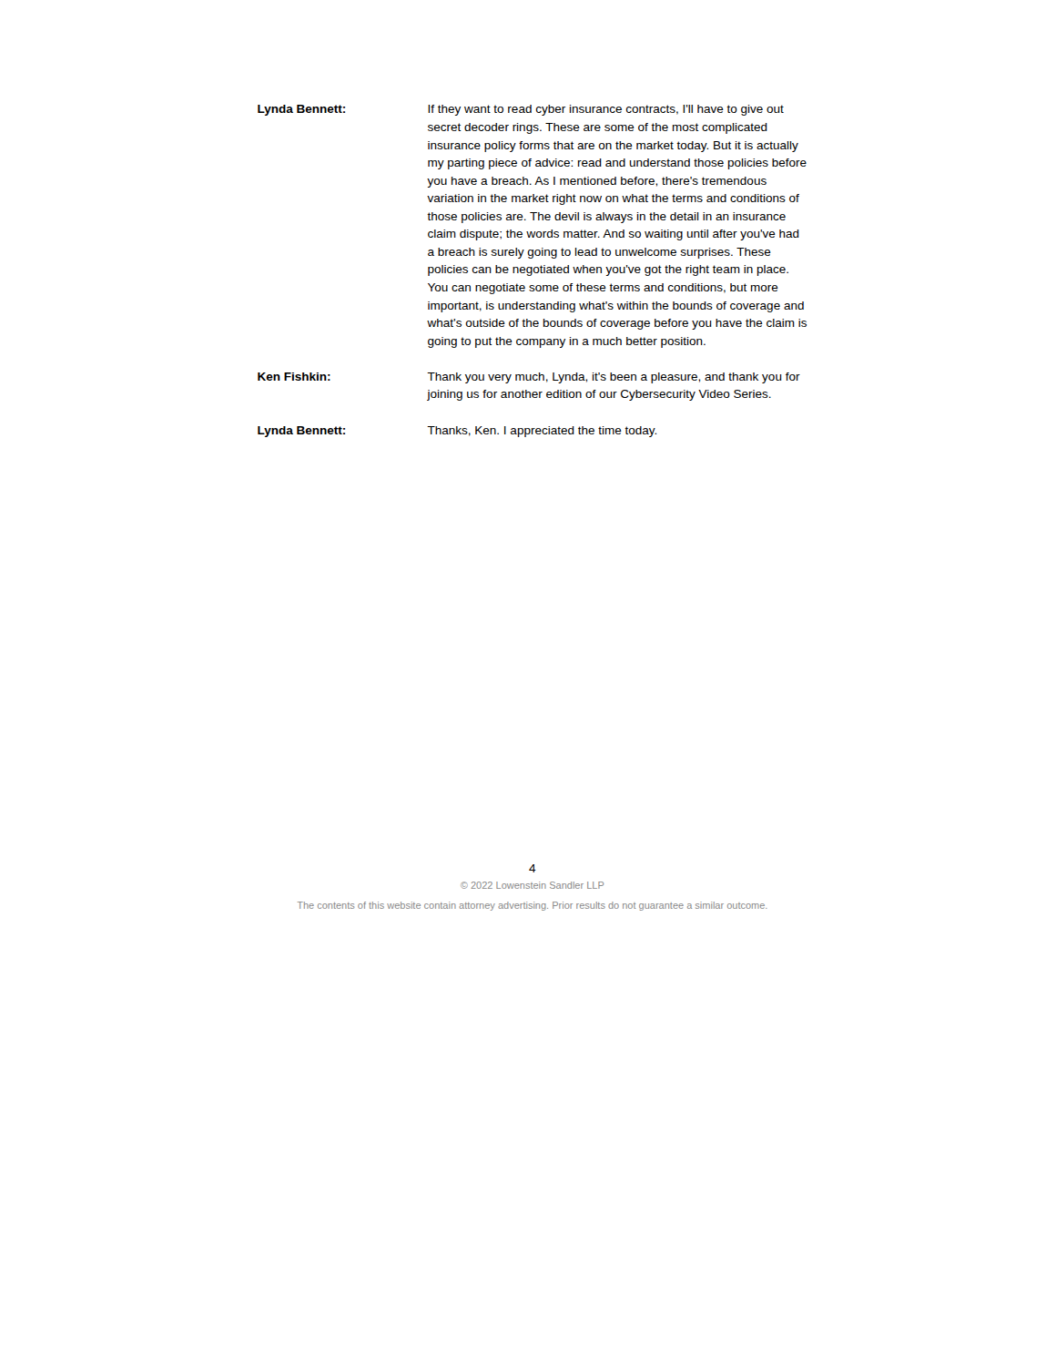Lynda Bennett:
If they want to read cyber insurance contracts, I'll have to give out secret decoder rings. These are some of the most complicated insurance policy forms that are on the market today. But it is actually my parting piece of advice: read and understand those policies before you have a breach. As I mentioned before, there's tremendous variation in the market right now on what the terms and conditions of those policies are. The devil is always in the detail in an insurance claim dispute; the words matter. And so waiting until after you've had a breach is surely going to lead to unwelcome surprises. These policies can be negotiated when you've got the right team in place. You can negotiate some of these terms and conditions, but more important, is understanding what's within the bounds of coverage and what's outside of the bounds of coverage before you have the claim is going to put the company in a much better position.
Ken Fishkin:
Thank you very much, Lynda, it's been a pleasure, and thank you for joining us for another edition of our Cybersecurity Video Series.
Lynda Bennett:
Thanks, Ken. I appreciated the time today.
4
© 2022 Lowenstein Sandler LLP
The contents of this website contain attorney advertising. Prior results do not guarantee a similar outcome.